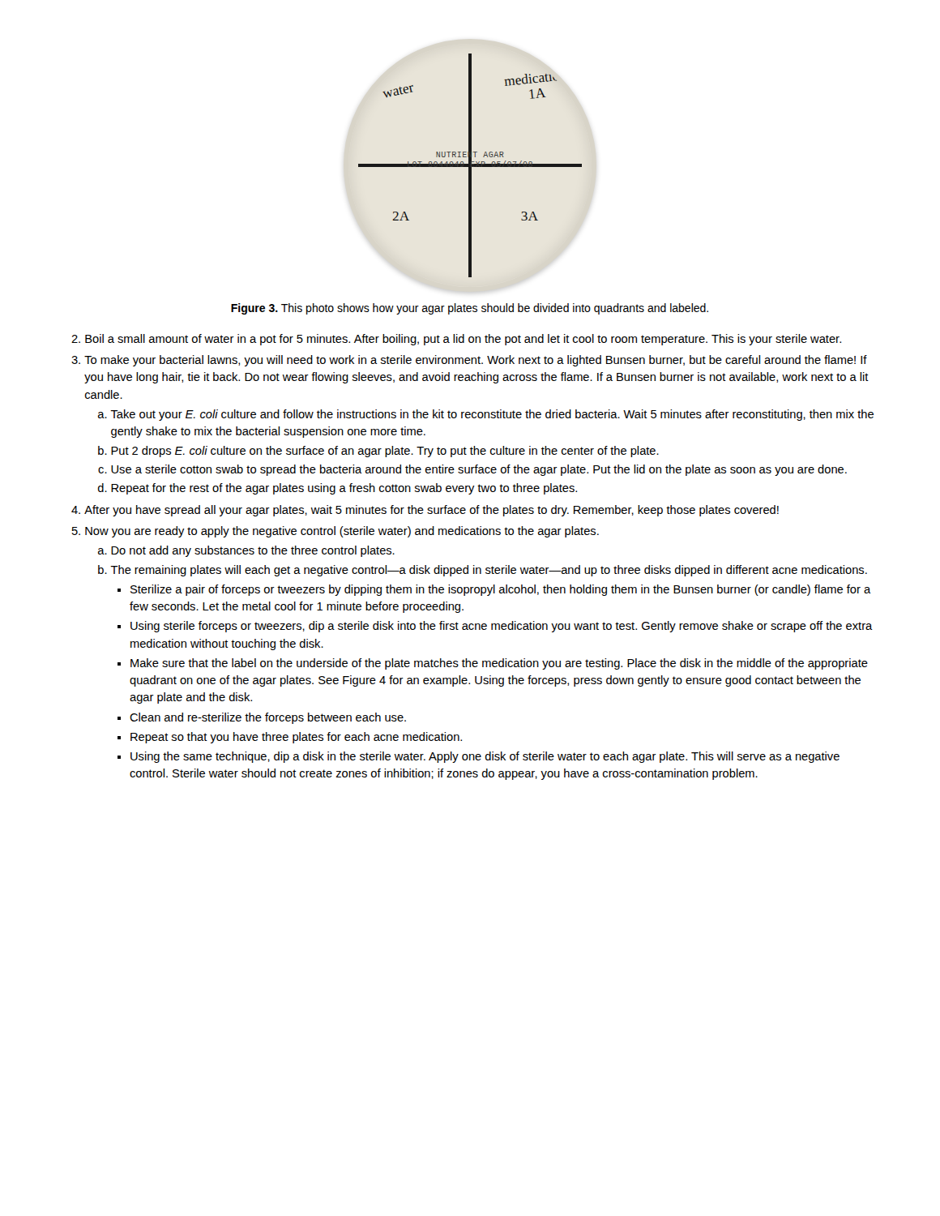water medication
1A
NUTRIENT AGAR
LOT 8044049 EXP 05/07/08
2A 3A
Figure 3. This photo shows how your agar plates should be divided into quadrants and labeled.
Boil a small amount of water in a pot for 5 minutes. After boiling, put a lid on the pot and let it cool to room temperature. This is your sterile water.
To make your bacterial lawns, you will need to work in a sterile environment. Work next to a lighted Bunsen burner, but be careful around the flame! If you have long hair, tie it back. Do not wear flowing sleeves, and avoid reaching across the flame. If a Bunsen burner is not available, work next to a lit candle.
Take out your E. coli culture and follow the instructions in the kit to reconstitute the dried bacteria. Wait 5 minutes after reconstituting, then mix the gently shake to mix the bacterial suspension one more time.
Put 2 drops E. coli culture on the surface of an agar plate. Try to put the culture in the center of the plate.
Use a sterile cotton swab to spread the bacteria around the entire surface of the agar plate. Put the lid on the plate as soon as you are done.
Repeat for the rest of the agar plates using a fresh cotton swab every two to three plates.
After you have spread all your agar plates, wait 5 minutes for the surface of the plates to dry. Remember, keep those plates covered!
Now you are ready to apply the negative control (sterile water) and medications to the agar plates.
Do not add any substances to the three control plates.
The remaining plates will each get a negative control—a disk dipped in sterile water—and up to three disks dipped in different acne medications.
Sterilize a pair of forceps or tweezers by dipping them in the isopropyl alcohol, then holding them in the Bunsen burner (or candle) flame for a few seconds. Let the metal cool for 1 minute before proceeding.
Using sterile forceps or tweezers, dip a sterile disk into the first acne medication you want to test. Gently remove shake or scrape off the extra medication without touching the disk.
Make sure that the label on the underside of the plate matches the medication you are testing. Place the disk in the middle of the appropriate quadrant on one of the agar plates. See Figure 4 for an example. Using the forceps, press down gently to ensure good contact between the agar plate and the disk.
Clean and re-sterilize the forceps between each use.
Repeat so that you have three plates for each acne medication.
Using the same technique, dip a disk in the sterile water. Apply one disk of sterile water to each agar plate. This will serve as a negative control. Sterile water should not create zones of inhibition; if zones do appear, you have a cross-contamination problem.